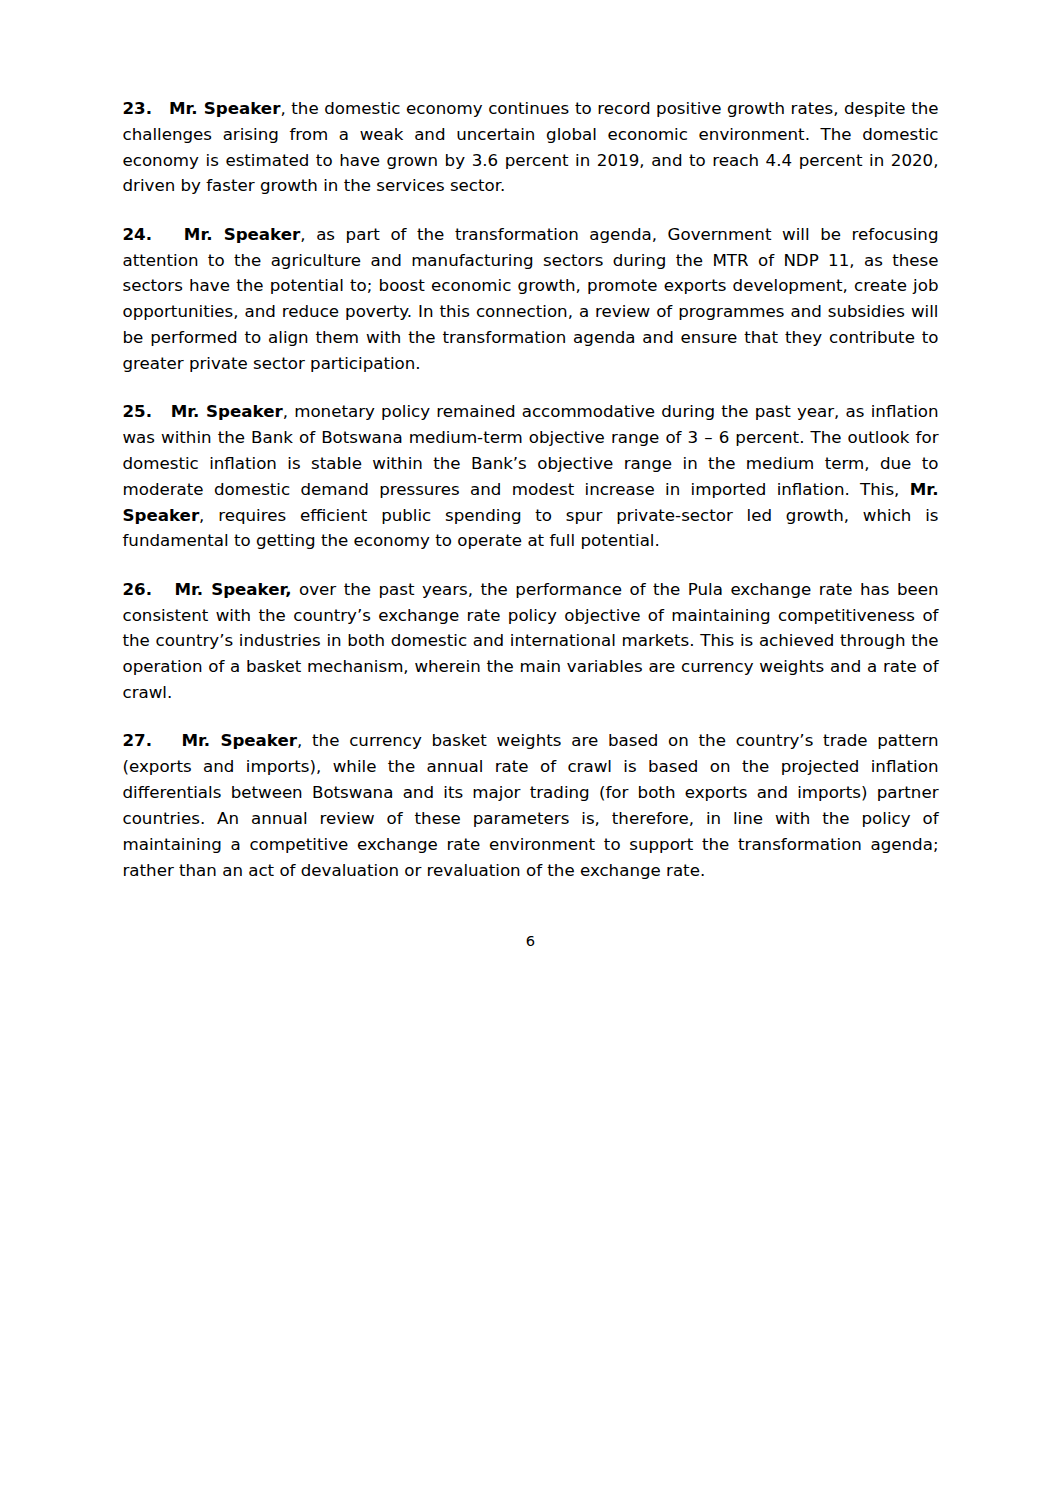23. Mr. Speaker, the domestic economy continues to record positive growth rates, despite the challenges arising from a weak and uncertain global economic environment. The domestic economy is estimated to have grown by 3.6 percent in 2019, and to reach 4.4 percent in 2020, driven by faster growth in the services sector.
24. Mr. Speaker, as part of the transformation agenda, Government will be refocusing attention to the agriculture and manufacturing sectors during the MTR of NDP 11, as these sectors have the potential to; boost economic growth, promote exports development, create job opportunities, and reduce poverty. In this connection, a review of programmes and subsidies will be performed to align them with the transformation agenda and ensure that they contribute to greater private sector participation.
25. Mr. Speaker, monetary policy remained accommodative during the past year, as inflation was within the Bank of Botswana medium-term objective range of 3 – 6 percent. The outlook for domestic inflation is stable within the Bank’s objective range in the medium term, due to moderate domestic demand pressures and modest increase in imported inflation. This, Mr. Speaker, requires efficient public spending to spur private-sector led growth, which is fundamental to getting the economy to operate at full potential.
26. Mr. Speaker, over the past years, the performance of the Pula exchange rate has been consistent with the country’s exchange rate policy objective of maintaining competitiveness of the country’s industries in both domestic and international markets. This is achieved through the operation of a basket mechanism, wherein the main variables are currency weights and a rate of crawl.
27. Mr. Speaker, the currency basket weights are based on the country’s trade pattern (exports and imports), while the annual rate of crawl is based on the projected inflation differentials between Botswana and its major trading (for both exports and imports) partner countries. An annual review of these parameters is, therefore, in line with the policy of maintaining a competitive exchange rate environment to support the transformation agenda; rather than an act of devaluation or revaluation of the exchange rate.
6